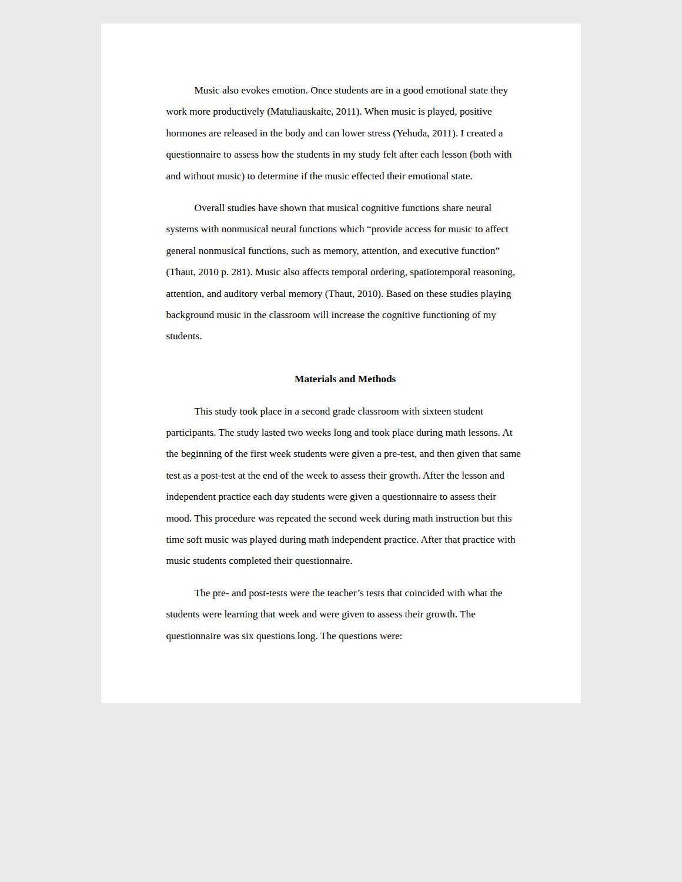Music also evokes emotion. Once students are in a good emotional state they work more productively (Matuliauskaite, 2011). When music is played, positive hormones are released in the body and can lower stress (Yehuda, 2011). I created a questionnaire to assess how the students in my study felt after each lesson (both with and without music) to determine if the music effected their emotional state.
Overall studies have shown that musical cognitive functions share neural systems with nonmusical neural functions which “provide access for music to affect general nonmusical functions, such as memory, attention, and executive function” (Thaut, 2010 p. 281). Music also affects temporal ordering, spatiotemporal reasoning, attention, and auditory verbal memory (Thaut, 2010). Based on these studies playing background music in the classroom will increase the cognitive functioning of my students.
Materials and Methods
This study took place in a second grade classroom with sixteen student participants. The study lasted two weeks long and took place during math lessons. At the beginning of the first week students were given a pre-test, and then given that same test as a post-test at the end of the week to assess their growth. After the lesson and independent practice each day students were given a questionnaire to assess their mood. This procedure was repeated the second week during math instruction but this time soft music was played during math independent practice. After that practice with music students completed their questionnaire.
The pre- and post-tests were the teacher’s tests that coincided with what the students were learning that week and were given to assess their growth. The questionnaire was six questions long. The questions were: